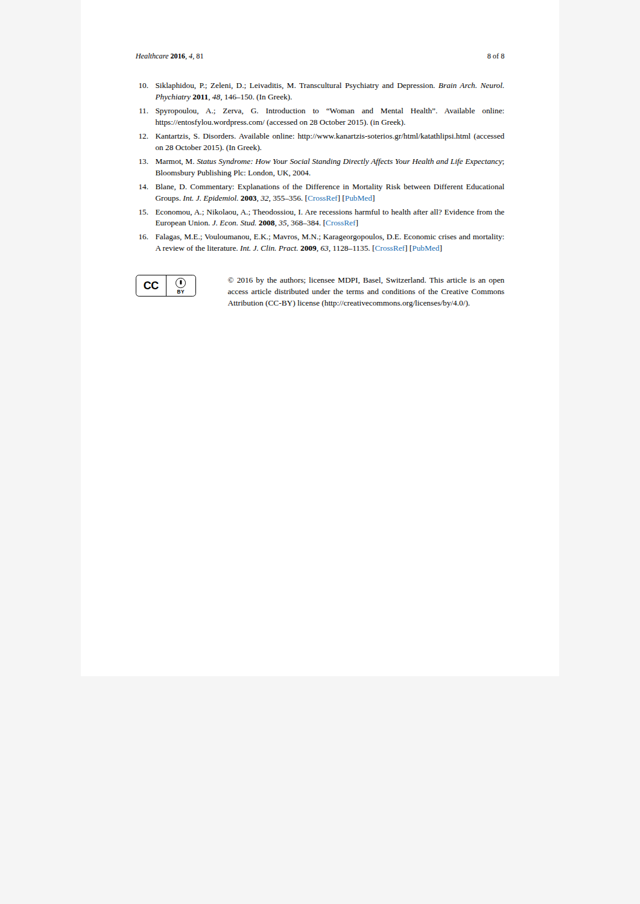Healthcare 2016, 4, 81
8 of 8
10. Siklaphidou, P.; Zeleni, D.; Leivaditis, M. Transcultural Psychiatry and Depression. Brain Arch. Neurol. Phychiatry 2011, 48, 146–150. (In Greek).
11. Spyropoulou, A.; Zerva, G. Introduction to “Woman and Mental Health”. Available online: https://entosfylou.wordpress.com/ (accessed on 28 October 2015). (in Greek).
12. Kantartzis, S. Disorders. Available online: http://www.kanartzis-soterios.gr/html/katathlipsi.html (accessed on 28 October 2015). (In Greek).
13. Marmot, M. Status Syndrome: How Your Social Standing Directly Affects Your Health and Life Expectancy; Bloomsbury Publishing Plc: London, UK, 2004.
14. Blane, D. Commentary: Explanations of the Difference in Mortality Risk between Different Educational Groups. Int. J. Epidemiol. 2003, 32, 355–356. [CrossRef] [PubMed]
15. Economou, A.; Nikolaou, A.; Theodossiou, I. Are recessions harmful to health after all? Evidence from the European Union. J. Econ. Stud. 2008, 35, 368–384. [CrossRef]
16. Falagas, M.E.; Vouloumanou, E.K.; Mavros, M.N.; Karageorgopoulos, D.E. Economic crises and mortality: A review of the literature. Int. J. Clin. Pract. 2009, 63, 1128–1135. [CrossRef] [PubMed]
CC
BY
© 2016 by the authors; licensee MDPI, Basel, Switzerland. This article is an open access article distributed under the terms and conditions of the Creative Commons Attribution (CC-BY) license (http://creativecommons.org/licenses/by/4.0/).